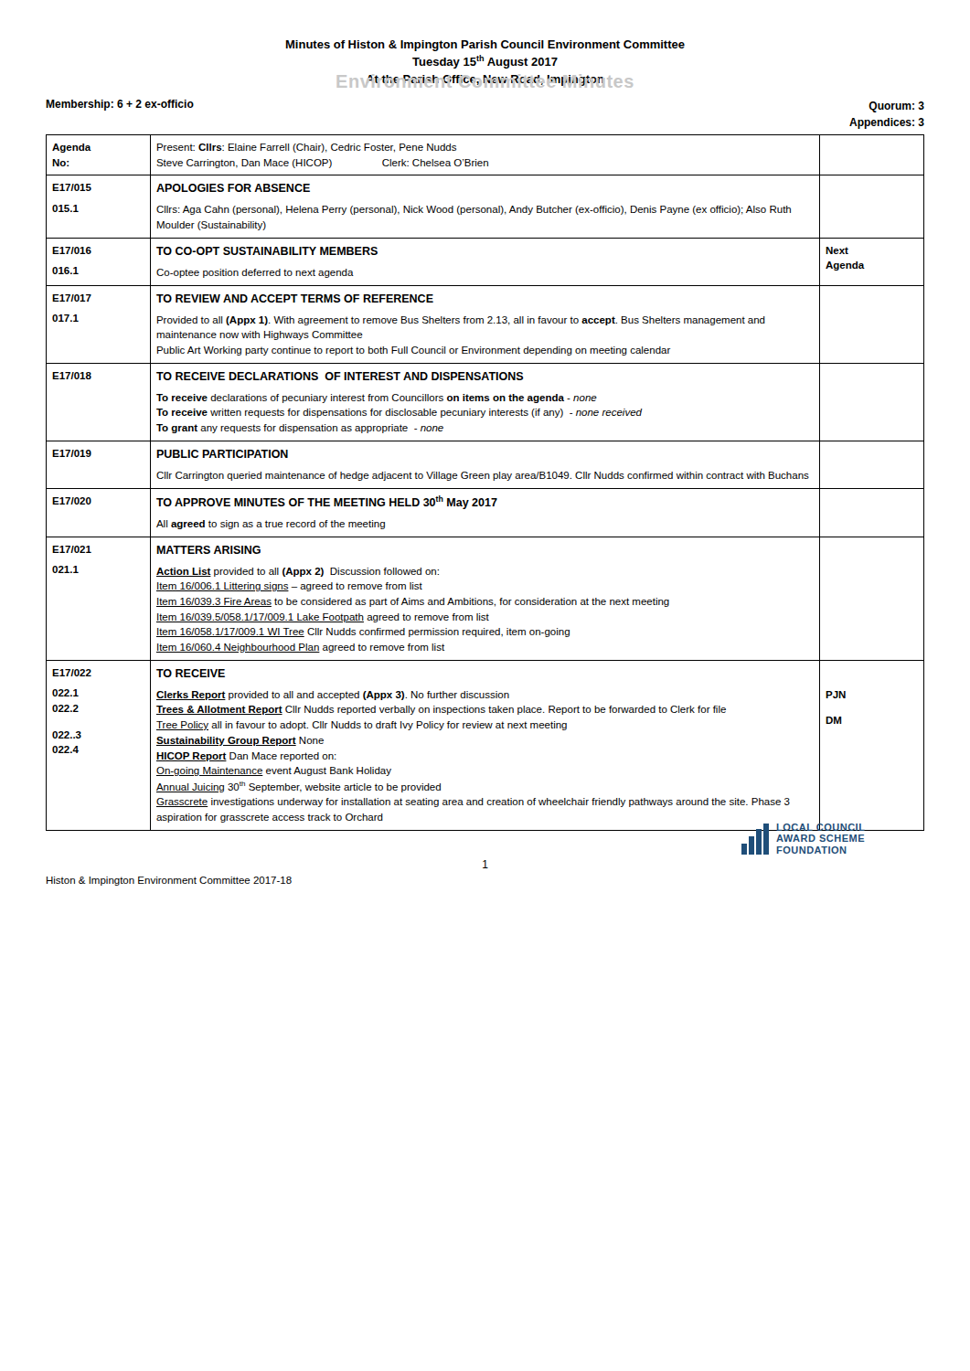Minutes of Histon & Impington Parish Council Environment Committee
Tuesday 15th August 2017
At the Parish Office, New Road, Impington
Environment Committee Minutes
Membership: 6 + 2 ex-officio
Quorum: 3
Appendices: 3
| Agenda No: | Present: Cllrs : Elaine Farrell (Chair), Cedric Foster, Pene Nudds Steve Carrington, Dan Mace (HICOP) Clerk: Chelsea O’Brien | |
| E17/015 015.1 | APOLOGIES FOR ABSENCE Cllrs: Aga Cahn (personal), Helena Perry (personal), Nick Wood (personal), Andy Butcher (ex-officio), Denis Payne (ex officio); Also Ruth Moulder (Sustainability) | |
| E17/016 016.1 | TO CO-OPT SUSTAINABILITY MEMBERS Co-optee position deferred to next agenda | Next Agenda |
| E17/017 017.1 | TO REVIEW AND ACCEPT TERMS OF REFERENCE Provided to all (Appx 1) . With agreement to remove Bus Shelters from 2.13, all in favour to accept . Bus Shelters management and maintenance now with Highways Committee Public Art Working party continue to report to both Full Council or Environment depending on meeting calendar | |
| E17/018 | TO RECEIVE DECLARATIONS OF INTEREST AND DISPENSATIONS To receive declarations of pecuniary interest from Councillors on items on the agenda - none To receive written requests for dispensations for disclosable pecuniary interests (if any) - none received To grant any requests for dispensation as appropriate - none | |
| E17/019 | PUBLIC PARTICIPATION Cllr Carrington queried maintenance of hedge adjacent to Village Green play area/B1049. Cllr Nudds confirmed within contract with Buchans | |
| E17/020 | TO APPROVE MINUTES OF THE MEETING HELD 30 th May 2017 All agreed to sign as a true record of the meeting | |
| E17/021 021.1 | MATTERS ARISING Action List provided to all (Appx 2) Discussion followed on: Item 16/006.1 Littering signs – agreed to remove from list Item 16/039.3 Fire Areas to be considered as part of Aims and Ambitions, for consideration at the next meeting Item 16/039.5/058.1/17/009.1 Lake Footpath agreed to remove from list Item 16/058.1/17/009.1 WI Tree Cllr Nudds confirmed permission required, item on-going Item 16/060.4 Neighbourhood Plan agreed to remove from list | |
| E17/022 022.1 022.2 022..3 022.4 | TO RECEIVE Clerks Report provided to all and accepted (Appx 3) . No further discussion Trees & Allotment Report Cllr Nudds reported verbally on inspections taken place. Report to be forwarded to Clerk for file Tree Policy all in favour to adopt. Cllr Nudds to draft Ivy Policy for review at next meeting Sustainability Group Report None HICOP Report Dan Mace reported on: On-going Maintenance event August Bank Holiday Annual Juicing 30 th September, website article to be provided Grasscrete investigations underway for installation at seating area and creation of wheelchair friendly pathways around the site. Phase 3 aspiration for grasscrete access track to Orchard | PJN DM |
1
Histon & Impington Environment Committee 2017-18
LOCAL COUNCIL
AWARD SCHEME
FOUNDATION